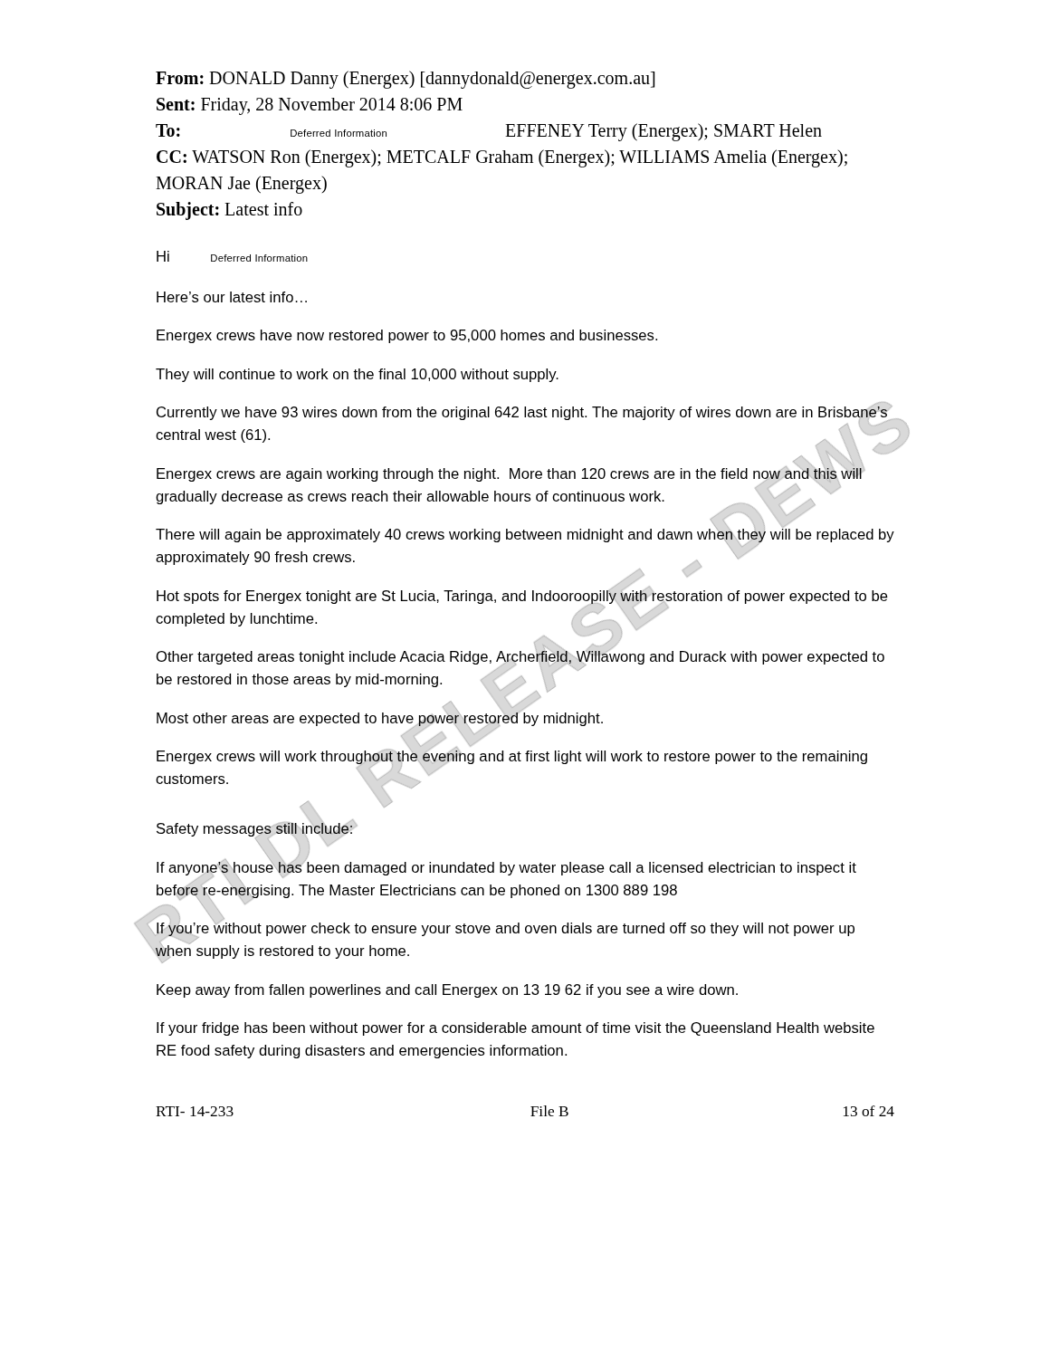RTI DL RELEASE - DEWS
From: DONALD Danny (Energex) [dannydonald@energex.com.au]
Sent: Friday, 28 November 2014 8:06 PM
To: Deferred Information EFFENEY Terry (Energex); SMART Helen
CC: WATSON Ron (Energex); METCALF Graham (Energex); WILLIAMS Amelia (Energex); MORAN Jae (Energex)
Subject: Latest info
Hi Deferred Information
Here’s our latest info…
Energex crews have now restored power to 95,000 homes and businesses.
They will continue to work on the final 10,000 without supply.
Currently we have 93 wires down from the original 642 last night. The majority of wires down are in Brisbane’s central west (61).
Energex crews are again working through the night. More than 120 crews are in the field now and this will gradually decrease as crews reach their allowable hours of continuous work.
There will again be approximately 40 crews working between midnight and dawn when they will be replaced by approximately 90 fresh crews.
Hot spots for Energex tonight are St Lucia, Taringa, and Indooroopilly with restoration of power expected to be completed by lunchtime.
Other targeted areas tonight include Acacia Ridge, Archerfield, Willawong and Durack with power expected to be restored in those areas by mid-morning.
Most other areas are expected to have power restored by midnight.
Energex crews will work throughout the evening and at first light will work to restore power to the remaining customers.
Safety messages still include:
If anyone’s house has been damaged or inundated by water please call a licensed electrician to inspect it before re-energising. The Master Electricians can be phoned on 1300 889 198
If you’re without power check to ensure your stove and oven dials are turned off so they will not power up when supply is restored to your home.
Keep away from fallen powerlines and call Energex on 13 19 62 if you see a wire down.
If your fridge has been without power for a considerable amount of time visit the Queensland Health website RE food safety during disasters and emergencies information.
RTI- 14-233
File B
13 of 24